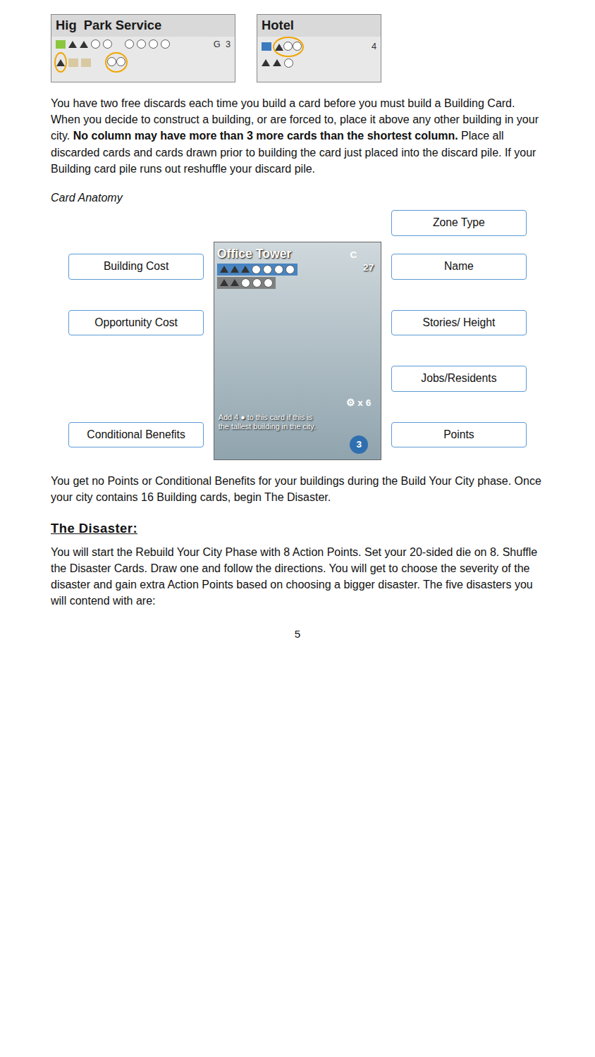Hig Park Service
G 3
Hotel
4
You have two free discards each time you build a card before you must build a Building Card. When you decide to construct a building, or are forced to, place it above any other building in your city. No column may have more than 3 more cards than the shortest column. Place all discarded cards and cards drawn prior to building the card just placed into the discard pile. If your Building card pile runs out reshuffle your discard pile.
Card Anatomy
Zone Type
Building Cost
Office Tower
C
27
⚙ x 6
Add 4 ● to this card if this is the tallest building in the city.
3
Name
Opportunity Cost
Stories/ Height
Jobs/Residents
Conditional Benefits
Points
You get no Points or Conditional Benefits for your buildings during the Build Your City phase. Once your city contains 16 Building cards, begin The Disaster.
The Disaster:
You will start the Rebuild Your City Phase with 8 Action Points. Set your 20-sided die on 8. Shuffle the Disaster Cards. Draw one and follow the directions. You will get to choose the severity of the disaster and gain extra Action Points based on choosing a bigger disaster. The five disasters you will contend with are:
5